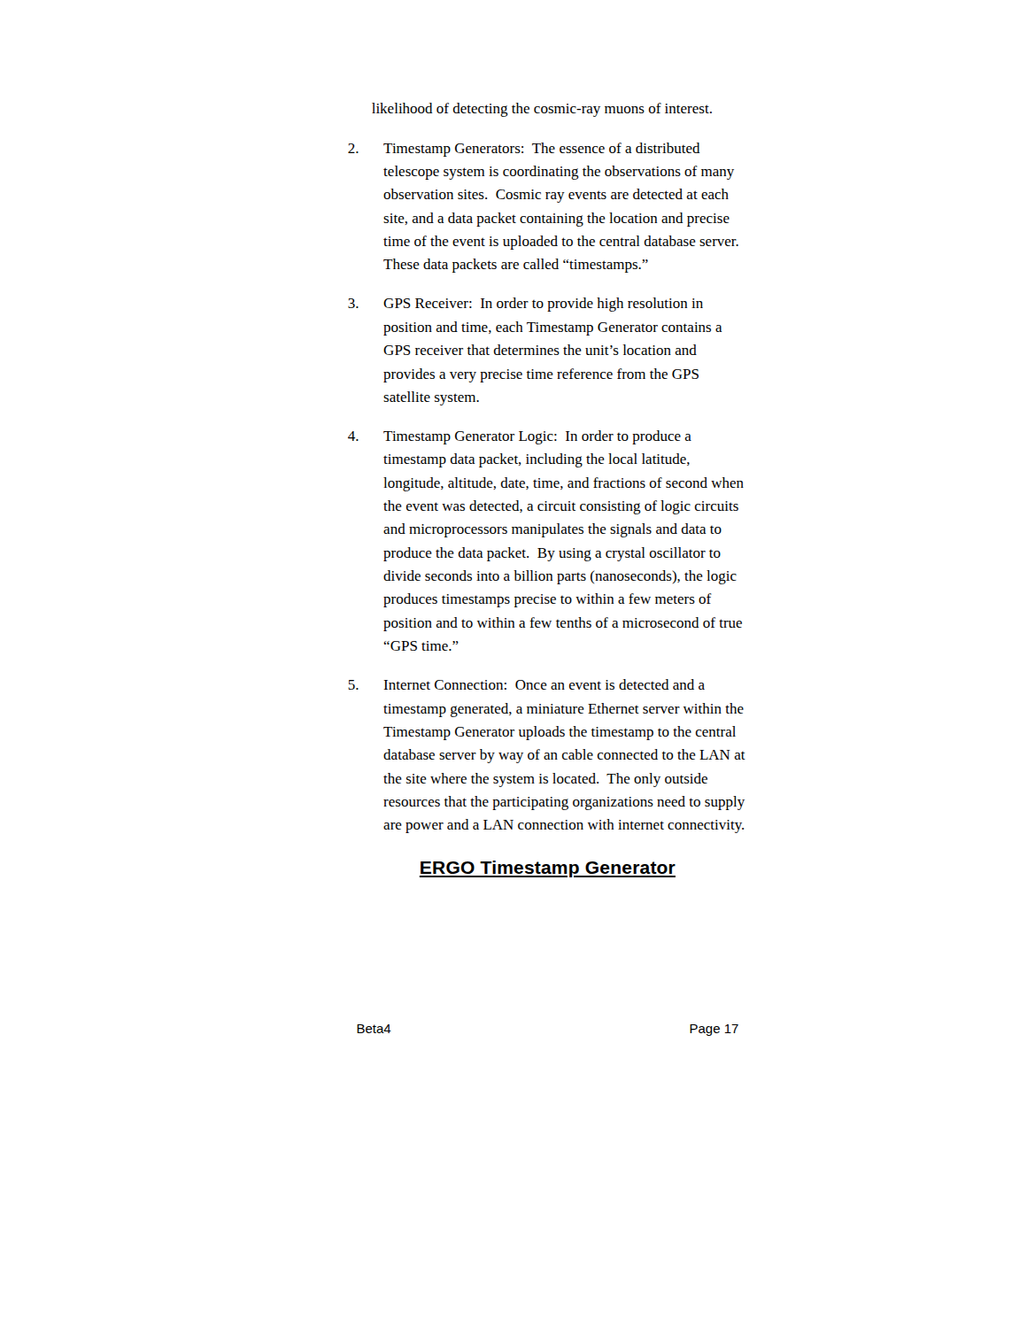likelihood of detecting the cosmic-ray muons of interest.
Timestamp Generators: The essence of a distributed telescope system is coordinating the observations of many observation sites. Cosmic ray events are detected at each site, and a data packet containing the location and precise time of the event is uploaded to the central database server. These data packets are called “timestamps.”
GPS Receiver: In order to provide high resolution in position and time, each Timestamp Generator contains a GPS receiver that determines the unit’s location and provides a very precise time reference from the GPS satellite system.
Timestamp Generator Logic: In order to produce a timestamp data packet, including the local latitude, longitude, altitude, date, time, and fractions of second when the event was detected, a circuit consisting of logic circuits and microprocessors manipulates the signals and data to produce the data packet. By using a crystal oscillator to divide seconds into a billion parts (nanoseconds), the logic produces timestamps precise to within a few meters of position and to within a few tenths of a microsecond of true “GPS time.”
Internet Connection: Once an event is detected and a timestamp generated, a miniature Ethernet server within the Timestamp Generator uploads the timestamp to the central database server by way of an cable connected to the LAN at the site where the system is located. The only outside resources that the participating organizations need to supply are power and a LAN connection with internet connectivity.
ERGO Timestamp Generator
Beta4
Page 17